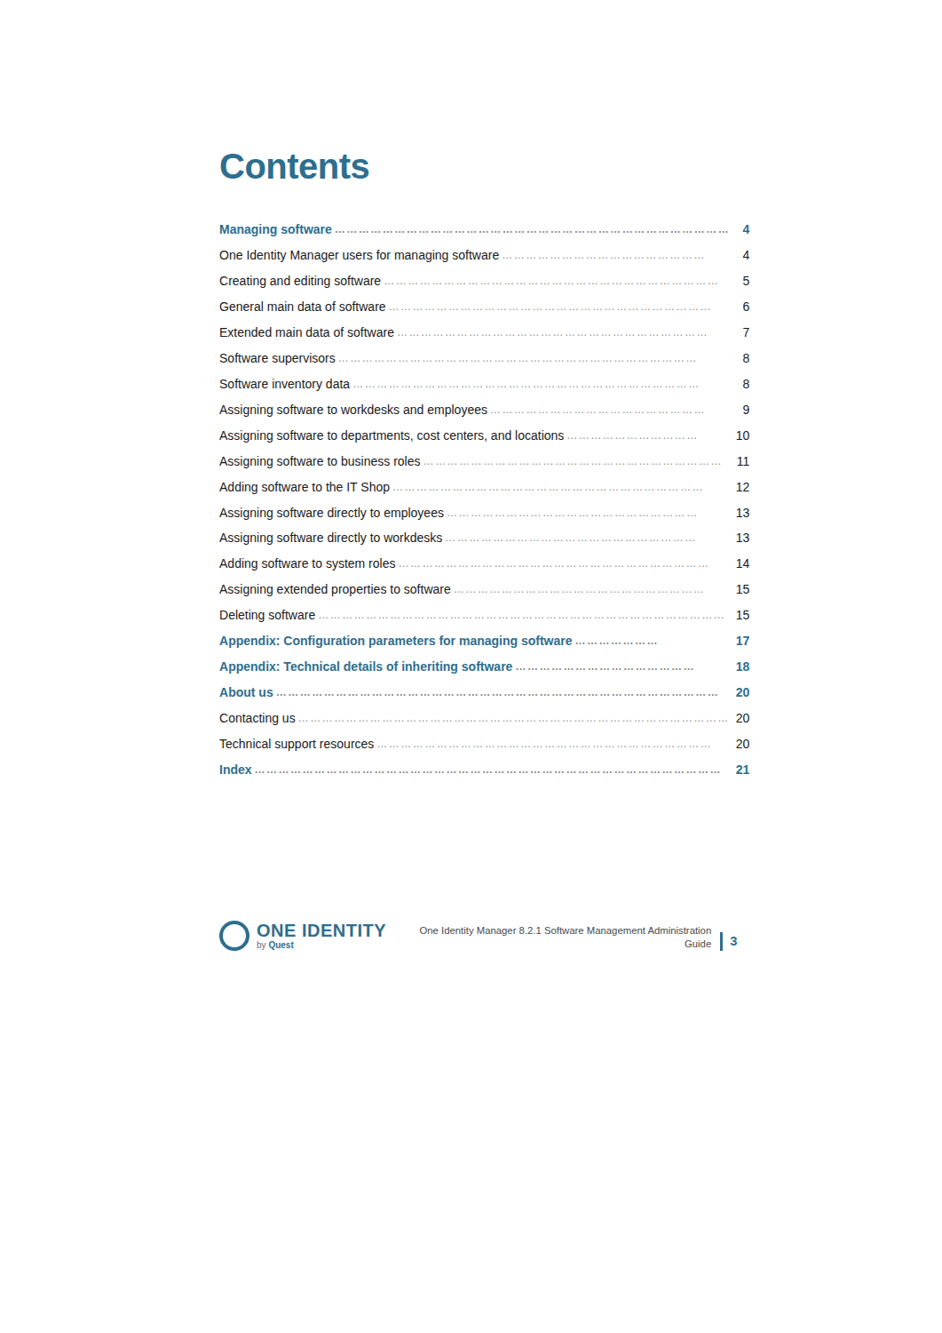Contents
Managing software……………………………………………………………………………………………4
One Identity Manager users for managing software……………………………………………4
Creating and editing software…………………………………………………………………………5
General main data of software………………………………………………………………………6
Extended main data of software……………………………………………………………………7
Software supervisors………………………………………………………………………………8
Software inventory data……………………………………………………………………………8
Assigning software to workdesks and employees………………………………………………9
Assigning software to departments, cost centers, and locations……………………………10
Assigning software to business roles…………………………………………………………………11
Adding software to the IT Shop……………………………………………………………………12
Assigning software directly to employees………………………………………………………13
Assigning software directly to workdesks………………………………………………………13
Adding software to system roles……………………………………………………………………14
Assigning extended properties to software………………………………………………………15
Deleting software…………………………………………………………………………………………15
Appendix: Configuration parameters for managing software…………………17
Appendix: Technical details of inheriting software………………………………………18
About us…………………………………………………………………………………………………20
Contacting us………………………………………………………………………………………………20
Technical support resources…………………………………………………………………………20
Index………………………………………………………………………………………………………21
ONE IDENTITY
by Quest
One Identity Manager 8.2.1 Software Management Administration
Guide
3